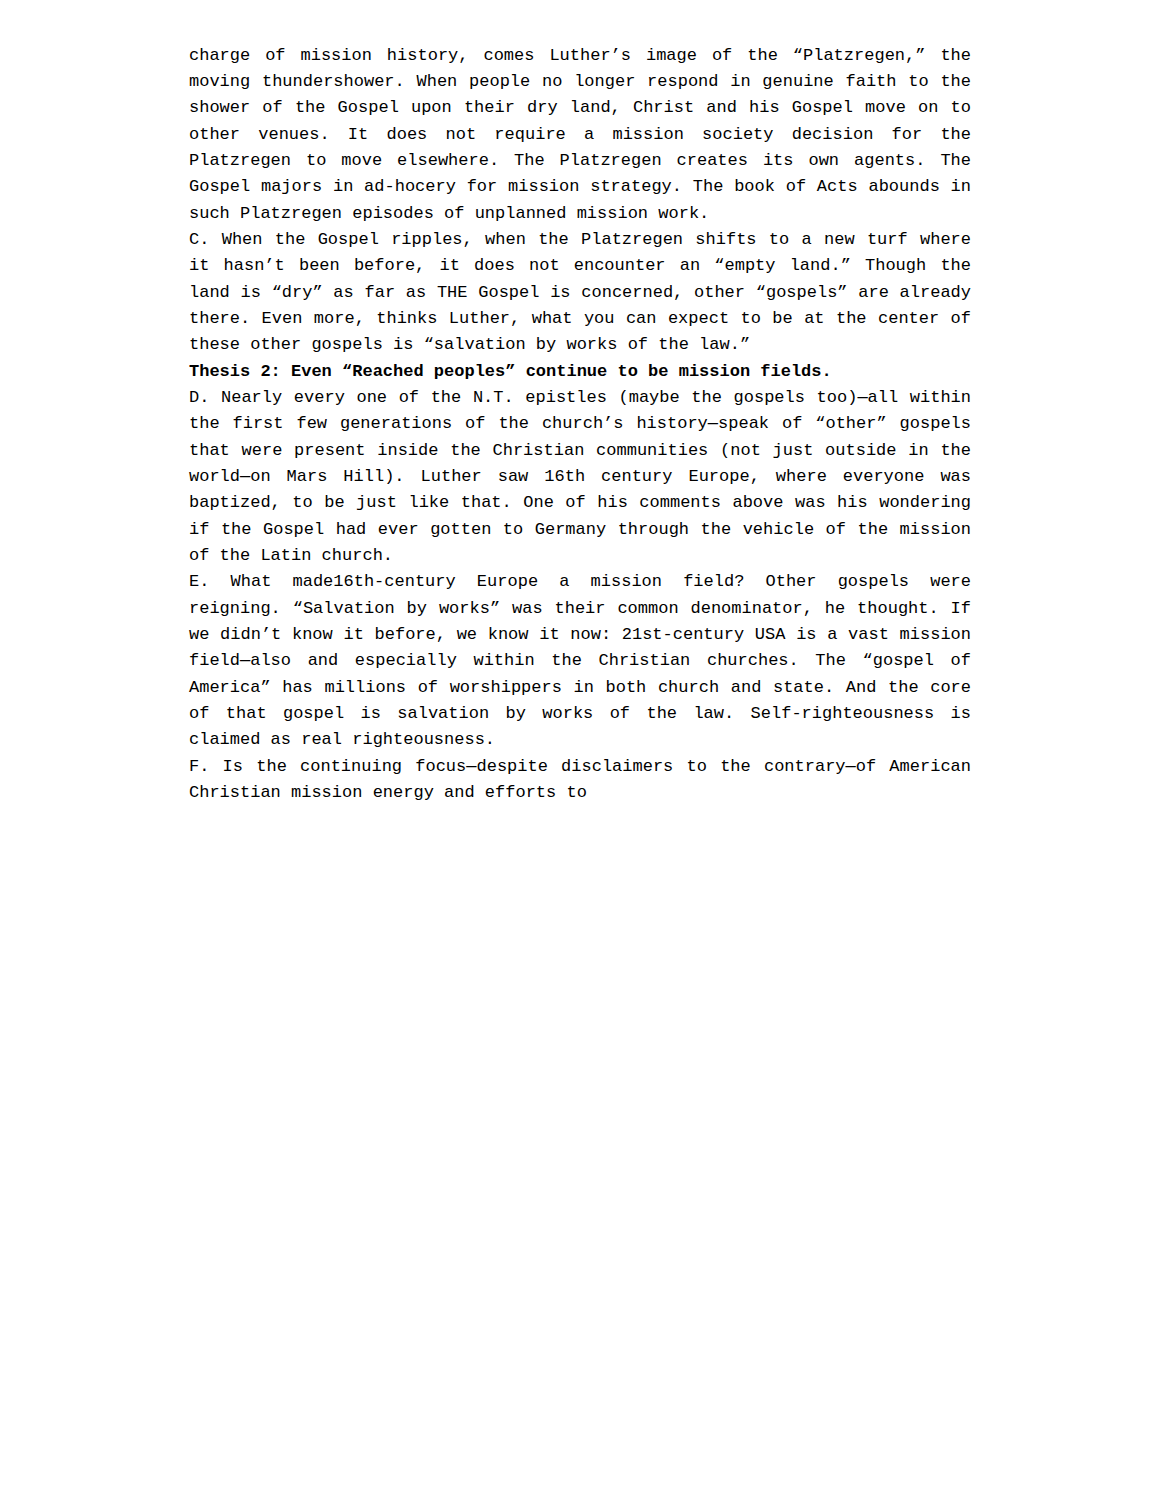charge of mission history, comes Luther’s image of the “Platzregen,” the moving thundershower. When people no longer respond in genuine faith to the shower of the Gospel upon their dry land, Christ and his Gospel move on to other venues. It does not require a mission society decision for the Platzregen to move elsewhere. The Platzregen creates its own agents. The Gospel majors in ad-hocery for mission strategy. The book of Acts abounds in such Platzregen episodes of unplanned mission work.
C. When the Gospel ripples, when the Platzregen shifts to a new turf where it hasn’t been before, it does not encounter an “empty land.” Though the land is “dry” as far as THE Gospel is concerned, other “gospels” are already there. Even more, thinks Luther, what you can expect to be at the center of these other gospels is “salvation by works of the law.”
Thesis 2: Even “Reached peoples” continue to be mission fields.
D. Nearly every one of the N.T. epistles (maybe the gospels too)—all within the first few generations of the church’s history—speak of “other” gospels that were present inside the Christian communities (not just outside in the world—on Mars Hill). Luther saw 16th century Europe, where everyone was baptized, to be just like that. One of his comments above was his wondering if the Gospel had ever gotten to Germany through the vehicle of the mission of the Latin church.
E. What made16th-century Europe a mission field? Other gospels were reigning. “Salvation by works” was their common denominator, he thought. If we didn’t know it before, we know it now: 21st-century USA is a vast mission field—also and especially within the Christian churches. The “gospel of America” has millions of worshippers in both church and state. And the core of that gospel is salvation by works of the law. Self-righteousness is claimed as real righteousness.
F. Is the continuing focus—despite disclaimers to the contrary—of American Christian mission energy and efforts to